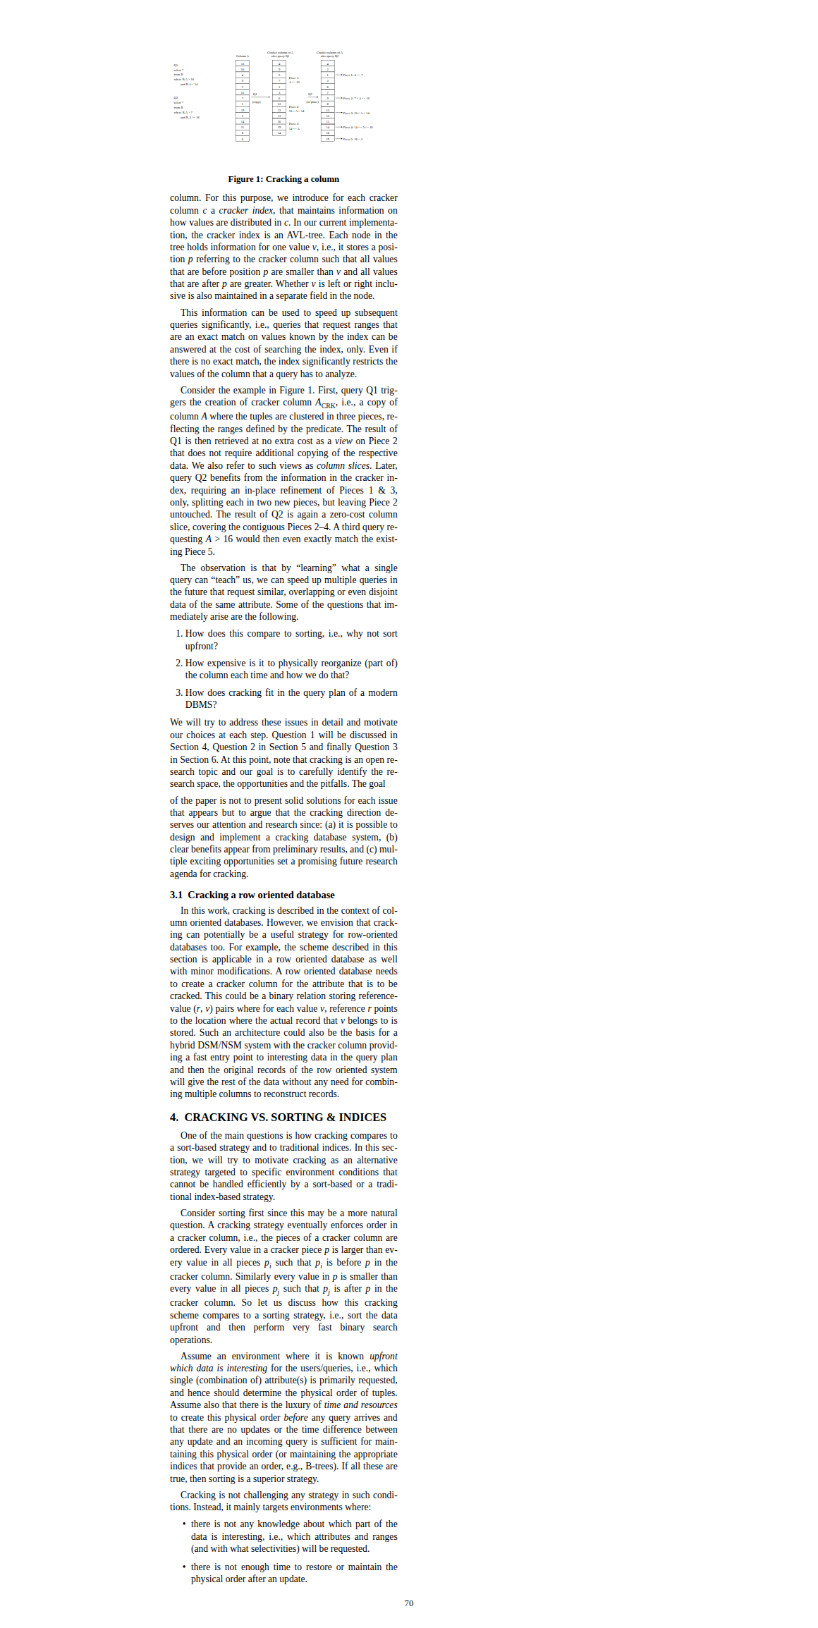Column A Cracker column of A after query Q1 Cracker column of A after query Q2 Q1: select * from R where R.A > 10 and R.A < 14 Q2: select * from R where R.A > 7 and R.A >= 16 13 16 4 9 2 12 7 1 19 3 14 11 8 6 Q1 (copy) 4 9 2 7 1 3 6 13 12 11 16 19 14 Piece 1: A <= 10 Piece 2: 10 < A < 14 Piece 3: 14 <= A Q2 (in-place) 4 2 1 3 6 7 9 8 13 12 11 14 16 19 Piece 1: A <= 7 Piece 2: 7 < A <= 10 Piece 3: 10 < A < 14 Piece 4: 14 <= A <= 16 Piece 5: 16 < A
Figure 1: Cracking a column
column. For this purpose, we introduce for each cracker column c a cracker index, that maintains information on how values are distributed in c. In our current implementation, the cracker index is an AVL-tree. Each node in the tree holds information for one value v, i.e., it stores a position p referring to the cracker column such that all values that are before position p are smaller than v and all values that are after p are greater. Whether v is left or right inclusive is also maintained in a separate field in the node.
This information can be used to speed up subsequent queries significantly, i.e., queries that request ranges that are an exact match on values known by the index can be answered at the cost of searching the index, only. Even if there is no exact match, the index significantly restricts the values of the column that a query has to analyze.
Consider the example in Figure 1. First, query Q1 triggers the creation of cracker column ACRK, i.e., a copy of column A where the tuples are clustered in three pieces, reflecting the ranges defined by the predicate. The result of Q1 is then retrieved at no extra cost as a view on Piece 2 that does not require additional copying of the respective data. We also refer to such views as column slices. Later, query Q2 benefits from the information in the cracker index, requiring an in-place refinement of Pieces 1 & 3, only, splitting each in two new pieces, but leaving Piece 2 untouched. The result of Q2 is again a zero-cost column slice, covering the contiguous Pieces 2–4. A third query requesting A > 16 would then even exactly match the existing Piece 5.
The observation is that by “learning” what a single query can “teach” us, we can speed up multiple queries in the future that request similar, overlapping or even disjoint data of the same attribute. Some of the questions that immediately arise are the following.
How does this compare to sorting, i.e., why not sort upfront?
How expensive is it to physically reorganize (part of) the column each time and how we do that?
How does cracking fit in the query plan of a modern DBMS?
We will try to address these issues in detail and motivate our choices at each step. Question 1 will be discussed in Section 4, Question 2 in Section 5 and finally Question 3 in Section 6. At this point, note that cracking is an open research topic and our goal is to carefully identify the research space, the opportunities and the pitfalls. The goal
of the paper is not to present solid solutions for each issue that appears but to argue that the cracking direction deserves our attention and research since: (a) it is possible to design and implement a cracking database system, (b) clear benefits appear from preliminary results, and (c) multiple exciting opportunities set a promising future research agenda for cracking.
3.1 Cracking a row oriented database
In this work, cracking is described in the context of column oriented databases. However, we envision that cracking can potentially be a useful strategy for row-oriented databases too. For example, the scheme described in this section is applicable in a row oriented database as well with minor modifications. A row oriented database needs to create a cracker column for the attribute that is to be cracked. This could be a binary relation storing reference-value (r, v) pairs where for each value v, reference r points to the location where the actual record that v belongs to is stored. Such an architecture could also be the basis for a hybrid DSM/NSM system with the cracker column providing a fast entry point to interesting data in the query plan and then the original records of the row oriented system will give the rest of the data without any need for combining multiple columns to reconstruct records.
4. CRACKING VS. SORTING & INDICES
One of the main questions is how cracking compares to a sort-based strategy and to traditional indices. In this section, we will try to motivate cracking as an alternative strategy targeted to specific environment conditions that cannot be handled efficiently by a sort-based or a traditional index-based strategy.
Consider sorting first since this may be a more natural question. A cracking strategy eventually enforces order in a cracker column, i.e., the pieces of a cracker column are ordered. Every value in a cracker piece p is larger than every value in all pieces pi such that pi is before p in the cracker column. Similarly every value in p is smaller than every value in all pieces pj such that pj is after p in the cracker column. So let us discuss how this cracking scheme compares to a sorting strategy, i.e., sort the data upfront and then perform very fast binary search operations.
Assume an environment where it is known upfront which data is interesting for the users/queries, i.e., which single (combination of) attribute(s) is primarily requested, and hence should determine the physical order of tuples. Assume also that there is the luxury of time and resources to create this physical order before any query arrives and that there are no updates or the time difference between any update and an incoming query is sufficient for maintaining this physical order (or maintaining the appropriate indices that provide an order, e.g., B-trees). If all these are true, then sorting is a superior strategy.
Cracking is not challenging any strategy in such conditions. Instead, it mainly targets environments where:
there is not any knowledge about which part of the data is interesting, i.e., which attributes and ranges (and with what selectivities) will be requested.
there is not enough time to restore or maintain the physical order after an update.
70